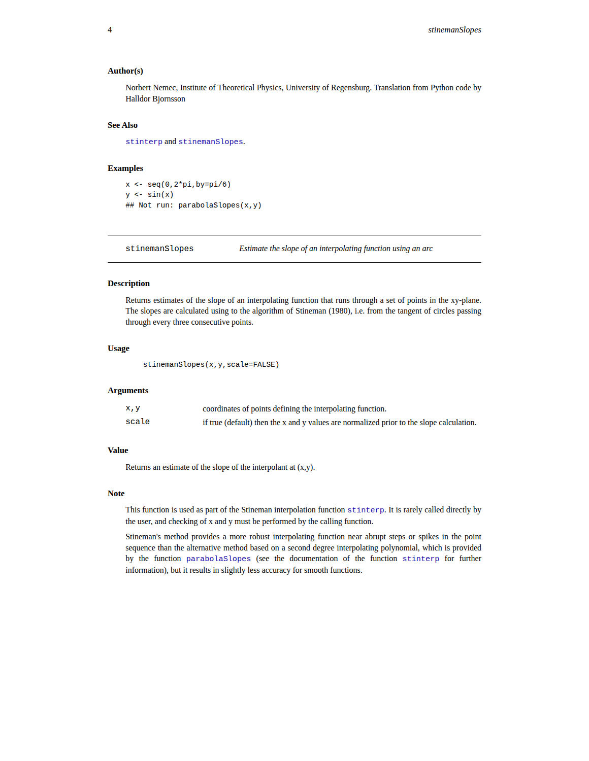4 stinemanSlopes
Author(s)
Norbert Nemec, Institute of Theoretical Physics, University of Regensburg. Translation from Python code by Halldor Bjornsson
See Also
stinterp and stinemanSlopes.
Examples
x <- seq(0,2*pi,by=pi/6)
y <- sin(x)
## Not run: parabolaSlopes(x,y)
stinemanSlopes Estimate the slope of an interpolating function using an arc
Description
Returns estimates of the slope of an interpolating function that runs through a set of points in the xy-plane. The slopes are calculated using to the algorithm of Stineman (1980), i.e. from the tangent of circles passing through every three consecutive points.
Usage
    stinemanSlopes(x,y,scale=FALSE)
Arguments
| x,y | coordinates of points defining the interpolating function. |
| scale | if true (default) then the x and y values are normalized prior to the slope calculation. |
Value
Returns an estimate of the slope of the interpolant at (x,y).
Note
This function is used as part of the Stineman interpolation function stinterp. It is rarely called directly by the user, and checking of x and y must be performed by the calling function.
Stineman's method provides a more robust interpolating function near abrupt steps or spikes in the point sequence than the alternative method based on a second degree interpolating polynomial, which is provided by the function parabolaSlopes (see the documentation of the function stinterp for further information), but it results in slightly less accuracy for smooth functions.